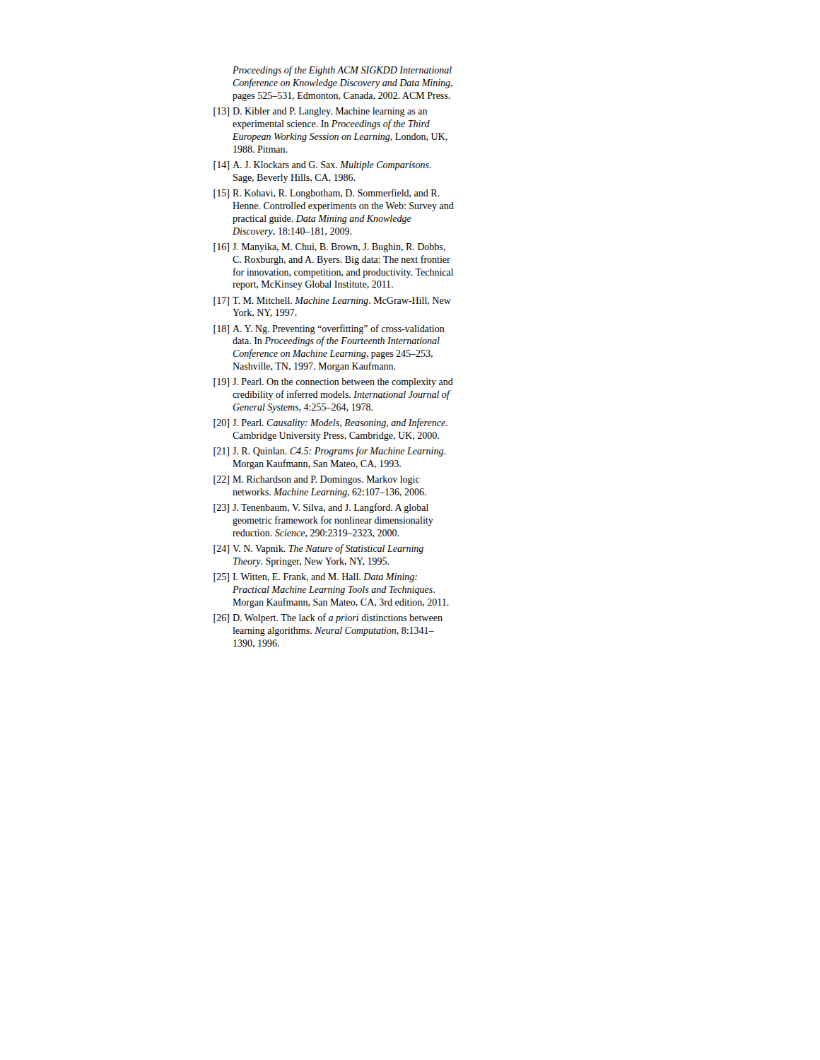Proceedings of the Eighth ACM SIGKDD International Conference on Knowledge Discovery and Data Mining, pages 525–531, Edmonton, Canada, 2002. ACM Press.
[13] D. Kibler and P. Langley. Machine learning as an experimental science. In Proceedings of the Third European Working Session on Learning, London, UK, 1988. Pitman.
[14] A. J. Klockars and G. Sax. Multiple Comparisons. Sage, Beverly Hills, CA, 1986.
[15] R. Kohavi, R. Longbotham, D. Sommerfield, and R. Henne. Controlled experiments on the Web: Survey and practical guide. Data Mining and Knowledge Discovery, 18:140–181, 2009.
[16] J. Manyika, M. Chui, B. Brown, J. Bughin, R. Dobbs, C. Roxburgh, and A. Byers. Big data: The next frontier for innovation, competition, and productivity. Technical report, McKinsey Global Institute, 2011.
[17] T. M. Mitchell. Machine Learning. McGraw-Hill, New York, NY, 1997.
[18] A. Y. Ng. Preventing “overfitting” of cross-validation data. In Proceedings of the Fourteenth International Conference on Machine Learning, pages 245–253, Nashville, TN, 1997. Morgan Kaufmann.
[19] J. Pearl. On the connection between the complexity and credibility of inferred models. International Journal of General Systems, 4:255–264, 1978.
[20] J. Pearl. Causality: Models, Reasoning, and Inference. Cambridge University Press, Cambridge, UK, 2000.
[21] J. R. Quinlan. C4.5: Programs for Machine Learning. Morgan Kaufmann, San Mateo, CA, 1993.
[22] M. Richardson and P. Domingos. Markov logic networks. Machine Learning, 62:107–136, 2006.
[23] J. Tenenbaum, V. Silva, and J. Langford. A global geometric framework for nonlinear dimensionality reduction. Science, 290:2319–2323, 2000.
[24] V. N. Vapnik. The Nature of Statistical Learning Theory. Springer, New York, NY, 1995.
[25] I. Witten, E. Frank, and M. Hall. Data Mining: Practical Machine Learning Tools and Techniques. Morgan Kaufmann, San Mateo, CA, 3rd edition, 2011.
[26] D. Wolpert. The lack of a priori distinctions between learning algorithms. Neural Computation, 8:1341–1390, 1996.